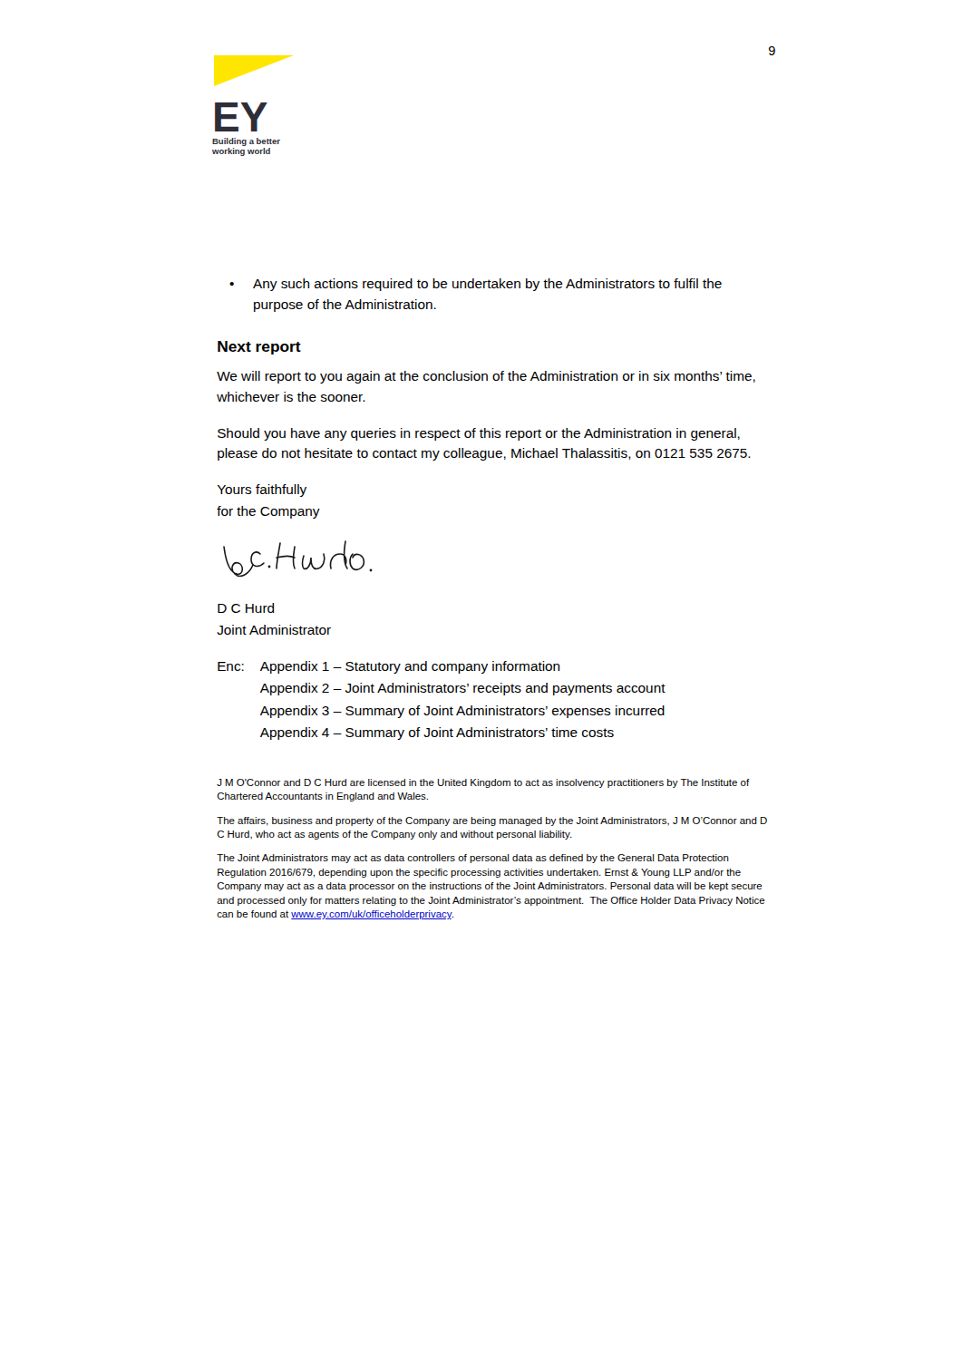9
EY Building a better working world
Any such actions required to be undertaken by the Administrators to fulfil the purpose of the Administration.
Next report
We will report to you again at the conclusion of the Administration or in six months’ time, whichever is the sooner.
Should you have any queries in respect of this report or the Administration in general, please do not hesitate to contact my colleague, Michael Thalassitis, on 0121 535 2675.
Yours faithfully
for the Company
D C Hurd
Joint Administrator
| Enc: | Appendix 1 – Statutory and company information |
| | Appendix 2 – Joint Administrators’ receipts and payments account |
| | Appendix 3 – Summary of Joint Administrators’ expenses incurred |
| | Appendix 4 – Summary of Joint Administrators’ time costs |
J M O'Connor and D C Hurd are licensed in the United Kingdom to act as insolvency practitioners by The Institute of Chartered Accountants in England and Wales.
The affairs, business and property of the Company are being managed by the Joint Administrators, J M O’Connor and D C Hurd, who act as agents of the Company only and without personal liability.
The Joint Administrators may act as data controllers of personal data as defined by the General Data Protection Regulation 2016/679, depending upon the specific processing activities undertaken. Ernst & Young LLP and/or the Company may act as a data processor on the instructions of the Joint Administrators. Personal data will be kept secure and processed only for matters relating to the Joint Administrator’s appointment. The Office Holder Data Privacy Notice can be found at www.ey.com/uk/officeholderprivacy.